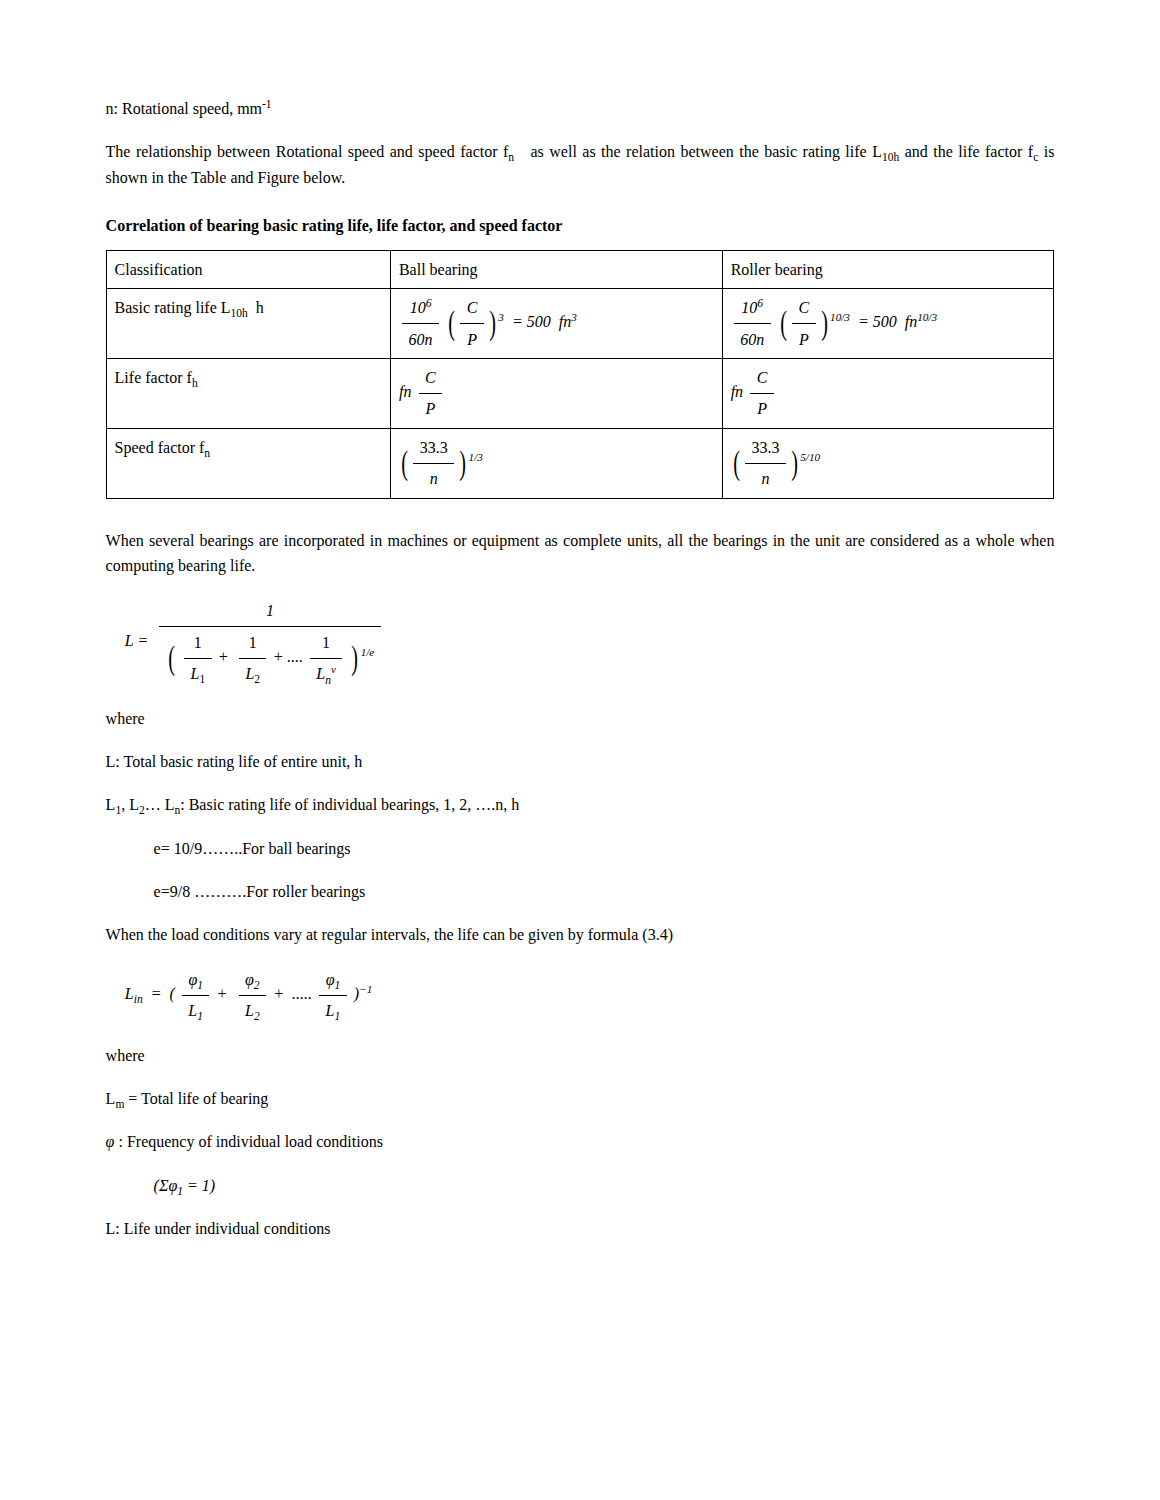n: Rotational speed, mm-1
The relationship between Rotational speed and speed factor fn as well as the relation between the basic rating life L10h and the life factor fc is shown in the Table and Figure below.
Correlation of bearing basic rating life, life factor, and speed factor
| Classification | Ball bearing | Roller bearing |
| Basic rating life L 10h h | 10 6 60 n ( C P ) 3 = 500 fn 3 | 10 6 60 n ( C P ) 10/3 = 500 fn 10/3 |
| Life factor f h | fn C P | fn C P |
| Speed factor f n | ( 33.3 n ) 1/3 | ( 33.3 n ) 5/10 |
When several bearings are incorporated in machines or equipment as complete units, all the bearings in the unit are considered as a whole when computing bearing life.
L = 1 ( 1 L1 + 1 L2 + .... 1 Lnv ) 1/e
where
L: Total basic rating life of entire unit, h
L1, L2… Ln: Basic rating life of individual bearings, 1, 2, ….n, h
e= 10/9……..For ball bearings
e=9/8 ……….For roller bearings
When the load conditions vary at regular intervals, the life can be given by formula (3.4)
Lin = ( φ1 L1 + φ2 L2 + ..... φ1 L1 )−1
where
Lm = Total life of bearing
φ : Frequency of individual load conditions
(Σφ1 = 1)
L: Life under individual conditions